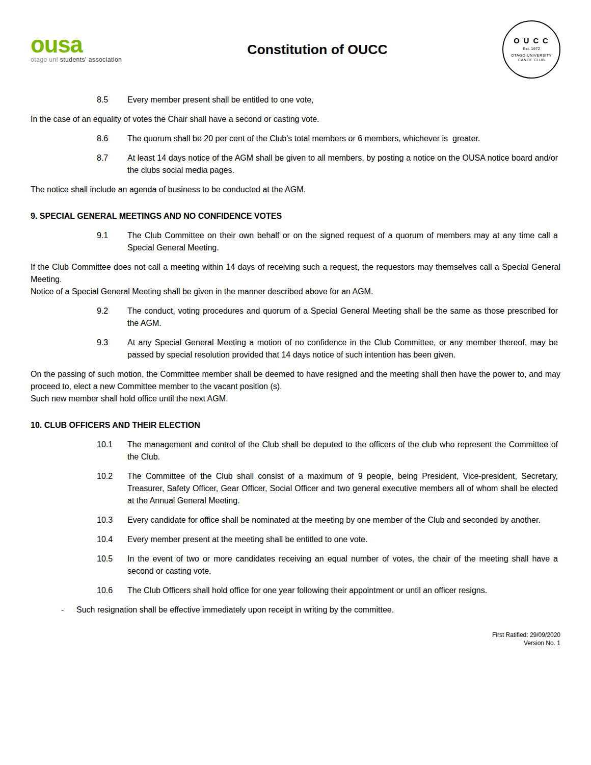ousa
otago uni students' association
Constitution of OUCC
O U C C
Est. 1972
OTAGO UNIVERSITY CANOE CLUB
8.5 Every member present shall be entitled to one vote,
In the case of an equality of votes the Chair shall have a second or casting vote.
8.6 The quorum shall be 20 per cent of the Club's total members or 6 members, whichever is greater.
8.7 At least 14 days notice of the AGM shall be given to all members, by posting a notice on the OUSA notice board and/or the clubs social media pages.
The notice shall include an agenda of business to be conducted at the AGM.
9. SPECIAL GENERAL MEETINGS AND NO CONFIDENCE VOTES
9.1 The Club Committee on their own behalf or on the signed request of a quorum of members may at any time call a Special General Meeting.
If the Club Committee does not call a meeting within 14 days of receiving such a request, the requestors may themselves call a Special General Meeting.
Notice of a Special General Meeting shall be given in the manner described above for an AGM.
9.2 The conduct, voting procedures and quorum of a Special General Meeting shall be the same as those prescribed for the AGM.
9.3 At any Special General Meeting a motion of no confidence in the Club Committee, or any member thereof, may be passed by special resolution provided that 14 days notice of such intention has been given.
On the passing of such motion, the Committee member shall be deemed to have resigned and the meeting shall then have the power to, and may proceed to, elect a new Committee member to the vacant position (s).
Such new member shall hold office until the next AGM.
10. CLUB OFFICERS AND THEIR ELECTION
10.1 The management and control of the Club shall be deputed to the officers of the club who represent the Committee of the Club.
10.2 The Committee of the Club shall consist of a maximum of 9 people, being President, Vice-president, Secretary, Treasurer, Safety Officer, Gear Officer, Social Officer and two general executive members all of whom shall be elected at the Annual General Meeting.
10.3 Every candidate for office shall be nominated at the meeting by one member of the Club and seconded by another.
10.4 Every member present at the meeting shall be entitled to one vote.
10.5 In the event of two or more candidates receiving an equal number of votes, the chair of the meeting shall have a second or casting vote.
10.6 The Club Officers shall hold office for one year following their appointment or until an officer resigns.
Such resignation shall be effective immediately upon receipt in writing by the committee.
First Ratified: 29/09/2020
Version No. 1